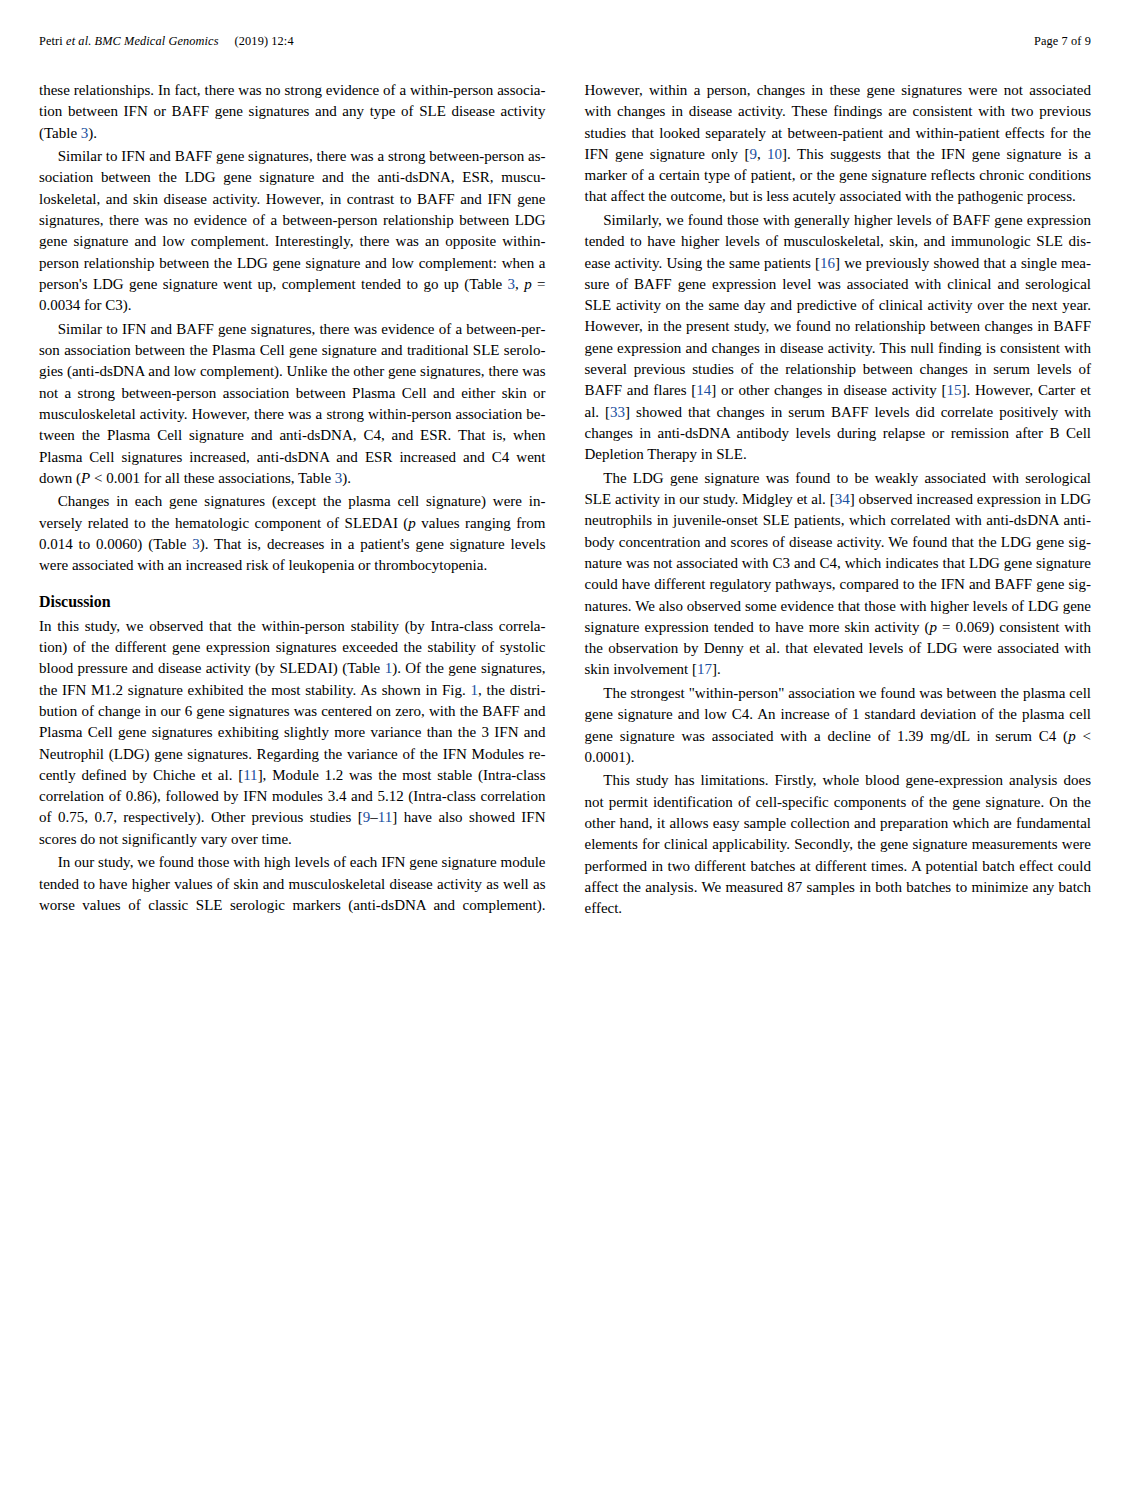Petri et al. BMC Medical Genomics (2019) 12:4 Page 7 of 9
these relationships. In fact, there was no strong evidence of a within-person association between IFN or BAFF gene signatures and any type of SLE disease activity (Table 3).
Similar to IFN and BAFF gene signatures, there was a strong between-person association between the LDG gene signature and the anti-dsDNA, ESR, musculoskeletal, and skin disease activity. However, in contrast to BAFF and IFN gene signatures, there was no evidence of a between-person relationship between LDG gene signature and low complement. Interestingly, there was an opposite within-person relationship between the LDG gene signature and low complement: when a person's LDG gene signature went up, complement tended to go up (Table 3, p = 0.0034 for C3).
Similar to IFN and BAFF gene signatures, there was evidence of a between-person association between the Plasma Cell gene signature and traditional SLE serologies (anti-dsDNA and low complement). Unlike the other gene signatures, there was not a strong between-person association between Plasma Cell and either skin or musculoskeletal activity. However, there was a strong within-person association between the Plasma Cell signature and anti-dsDNA, C4, and ESR. That is, when Plasma Cell signatures increased, anti-dsDNA and ESR increased and C4 went down (P < 0.001 for all these associations, Table 3).
Changes in each gene signatures (except the plasma cell signature) were inversely related to the hematologic component of SLEDAI (p values ranging from 0.014 to 0.0060) (Table 3). That is, decreases in a patient's gene signature levels were associated with an increased risk of leukopenia or thrombocytopenia.
Discussion
In this study, we observed that the within-person stability (by Intra-class correlation) of the different gene expression signatures exceeded the stability of systolic blood pressure and disease activity (by SLEDAI) (Table 1). Of the gene signatures, the IFN M1.2 signature exhibited the most stability. As shown in Fig. 1, the distribution of change in our 6 gene signatures was centered on zero, with the BAFF and Plasma Cell gene signatures exhibiting slightly more variance than the 3 IFN and Neutrophil (LDG) gene signatures. Regarding the variance of the IFN Modules recently defined by Chiche et al. [11], Module 1.2 was the most stable (Intra-class correlation of 0.86), followed by IFN modules 3.4 and 5.12 (Intra-class correlation of 0.75, 0.7, respectively). Other previous studies [9–11] have also showed IFN scores do not significantly vary over time.
In our study, we found those with high levels of each IFN gene signature module tended to have higher values of skin and musculoskeletal disease activity as well as worse values of classic SLE serologic markers (anti-dsDNA and complement). However, within a person, changes in these gene signatures were not associated with changes in disease activity. These findings are consistent with two previous studies that looked separately at between-patient and within-patient effects for the IFN gene signature only [9, 10]. This suggests that the IFN gene signature is a marker of a certain type of patient, or the gene signature reflects chronic conditions that affect the outcome, but is less acutely associated with the pathogenic process.
Similarly, we found those with generally higher levels of BAFF gene expression tended to have higher levels of musculoskeletal, skin, and immunologic SLE disease activity. Using the same patients [16] we previously showed that a single measure of BAFF gene expression level was associated with clinical and serological SLE activity on the same day and predictive of clinical activity over the next year. However, in the present study, we found no relationship between changes in BAFF gene expression and changes in disease activity. This null finding is consistent with several previous studies of the relationship between changes in serum levels of BAFF and flares [14] or other changes in disease activity [15]. However, Carter et al. [33] showed that changes in serum BAFF levels did correlate positively with changes in anti-dsDNA antibody levels during relapse or remission after B Cell Depletion Therapy in SLE.
The LDG gene signature was found to be weakly associated with serological SLE activity in our study. Midgley et al. [34] observed increased expression in LDG neutrophils in juvenile-onset SLE patients, which correlated with anti-dsDNA antibody concentration and scores of disease activity. We found that the LDG gene signature was not associated with C3 and C4, which indicates that LDG gene signature could have different regulatory pathways, compared to the IFN and BAFF gene signatures. We also observed some evidence that those with higher levels of LDG gene signature expression tended to have more skin activity (p = 0.069) consistent with the observation by Denny et al. that elevated levels of LDG were associated with skin involvement [17].
The strongest "within-person" association we found was between the plasma cell gene signature and low C4. An increase of 1 standard deviation of the plasma cell gene signature was associated with a decline of 1.39 mg/dL in serum C4 (p < 0.0001).
This study has limitations. Firstly, whole blood gene-expression analysis does not permit identification of cell-specific components of the gene signature. On the other hand, it allows easy sample collection and preparation which are fundamental elements for clinical applicability. Secondly, the gene signature measurements were performed in two different batches at different times. A potential batch effect could affect the analysis. We measured 87 samples in both batches to minimize any batch effect.